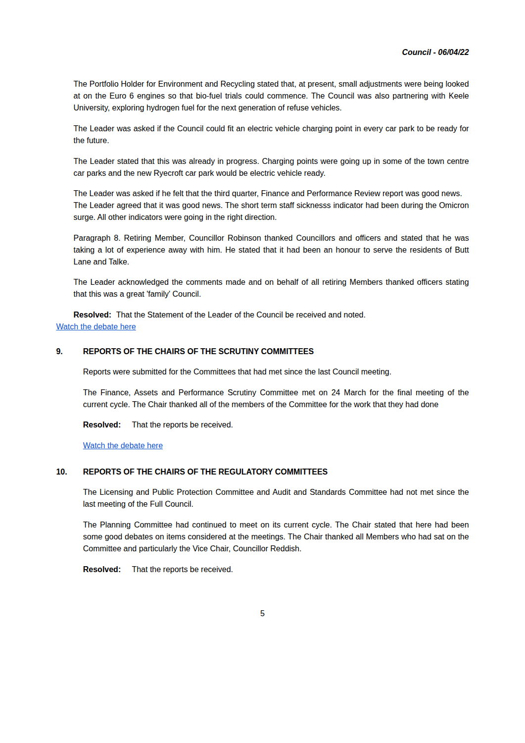Council - 06/04/22
The Portfolio Holder for Environment and Recycling stated that, at present, small adjustments were being looked at on the Euro 6 engines so that bio-fuel trials could commence. The Council was also partnering with Keele University, exploring hydrogen fuel for the next generation of refuse vehicles.
The Leader was asked if the Council could fit an electric vehicle charging point in every car park to be ready for the future.
The Leader stated that this was already in progress. Charging points were going up in some of the town centre car parks and the new Ryecroft car park would be electric vehicle ready.
The Leader was asked if he felt that the third quarter, Finance and Performance Review report was good news.
The Leader agreed that it was good news. The short term staff sicknesss indicator had been during the Omicron surge. All other indicators were going in the right direction.
Paragraph 8. Retiring Member, Councillor Robinson thanked Councillors and officers and stated that he was taking a lot of experience away with him. He stated that it had been an honour to serve the residents of Butt Lane and Talke.
The Leader acknowledged the comments made and on behalf of all retiring Members thanked officers stating that this was a great 'family' Council.
Resolved: That the Statement of the Leader of the Council be received and noted.
Watch the debate here
9.
Reports of the Chairs of the Scrutiny Committees
Reports were submitted for the Committees that had met since the last Council meeting.
The Finance, Assets and Performance Scrutiny Committee met on 24 March for the final meeting of the current cycle. The Chair thanked all of the members of the Committee for the work that they had done
Resolved: That the reports be received.
Watch the debate here
10.
Reports of the Chairs of the Regulatory Committees
The Licensing and Public Protection Committee and Audit and Standards Committee had not met since the last meeting of the Full Council.
The Planning Committee had continued to meet on its current cycle. The Chair stated that here had been some good debates on items considered at the meetings. The Chair thanked all Members who had sat on the Committee and particularly the Vice Chair, Councillor Reddish.
Resolved: That the reports be received.
5